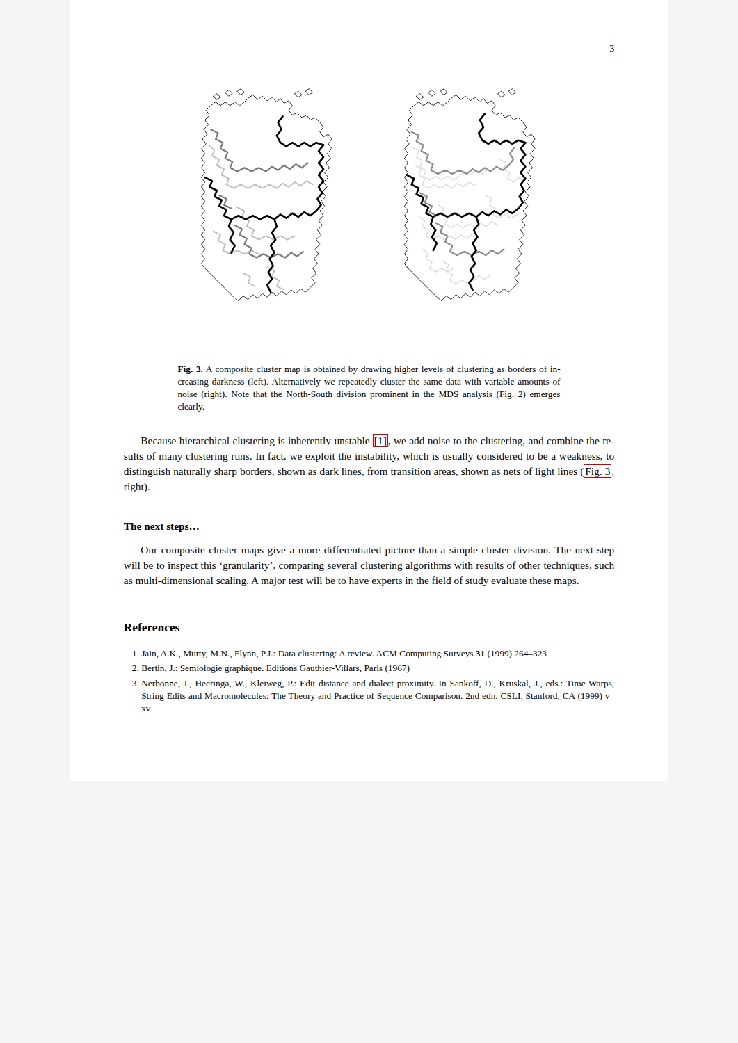3
Fig. 3. A composite cluster map is obtained by drawing higher levels of clustering as borders of increasing darkness (left). Alternatively we repeatedly cluster the same data with variable amounts of noise (right). Note that the North-South division prominent in the MDS analysis (Fig. 2) emerges clearly.
Because hierarchical clustering is inherently unstable [1], we add noise to the clustering, and combine the results of many clustering runs. In fact, we exploit the instability, which is usually considered to be a weakness, to distinguish naturally sharp borders, shown as dark lines, from transition areas, shown as nets of light lines (Fig. 3, right).
The next steps…
Our composite cluster maps give a more differentiated picture than a simple cluster division. The next step will be to inspect this ‘granularity’, comparing several clustering algorithms with results of other techniques, such as multi-dimensional scaling. A major test will be to have experts in the field of study evaluate these maps.
References
Jain, A.K., Murty, M.N., Flynn, P.J.: Data clustering: A review. ACM Computing Surveys 31 (1999) 264–323
Bertin, J.: Semiologie graphique. Editions Gauthier-Villars, Paris (1967)
Nerbonne, J., Heeringa, W., Kleiweg, P.: Edit distance and dialect proximity. In Sankoff, D., Kruskal, J., eds.: Time Warps, String Edits and Macromolecules: The Theory and Practice of Sequence Comparison. 2nd edn. CSLI, Stanford, CA (1999) v–xv